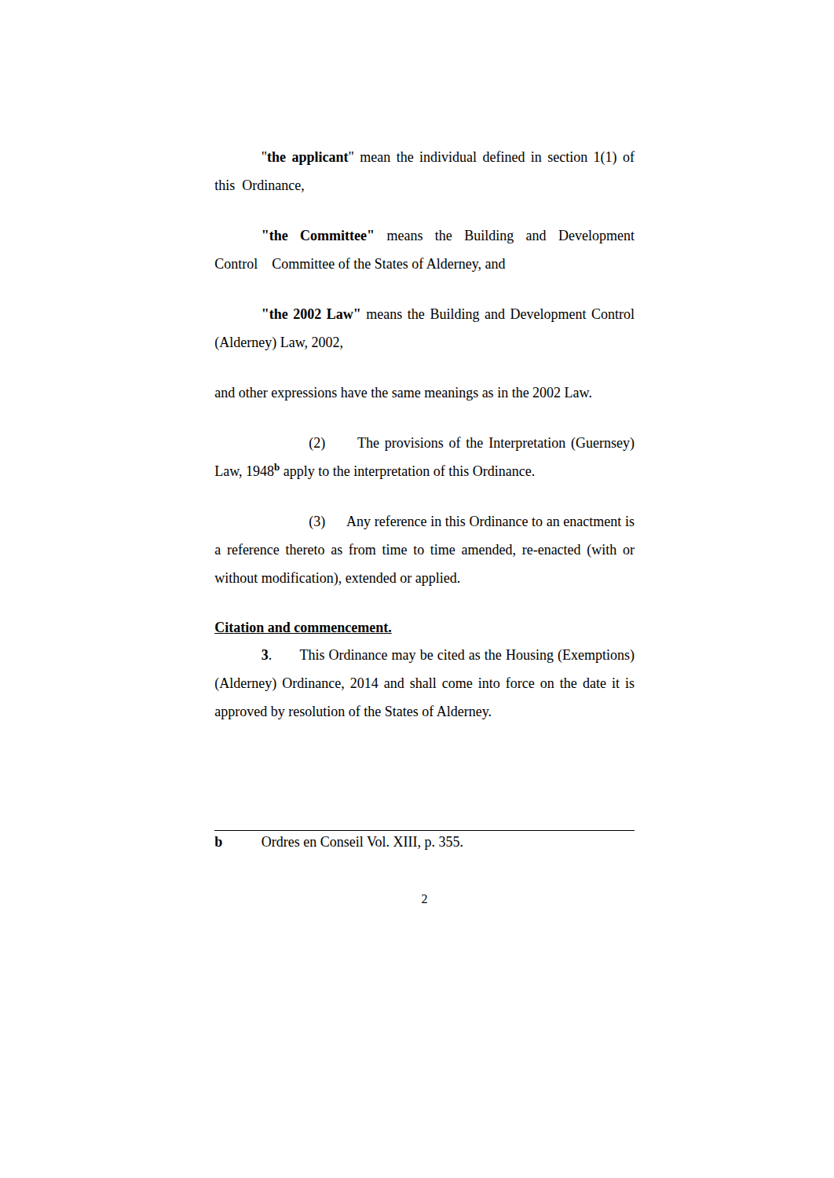"the applicant" mean the individual defined in section 1(1) of this Ordinance,
"the Committee" means the Building and Development Control Committee of the States of Alderney, and
"the 2002 Law" means the Building and Development Control (Alderney) Law, 2002,
and other expressions have the same meanings as in the 2002 Law.
(2) The provisions of the Interpretation (Guernsey) Law, 1948b apply to the interpretation of this Ordinance.
(3) Any reference in this Ordinance to an enactment is a reference thereto as from time to time amended, re-enacted (with or without modification), extended or applied.
Citation and commencement.
3. This Ordinance may be cited as the Housing (Exemptions) (Alderney) Ordinance, 2014 and shall come into force on the date it is approved by resolution of the States of Alderney.
b Ordres en Conseil Vol. XIII, p. 355.
2